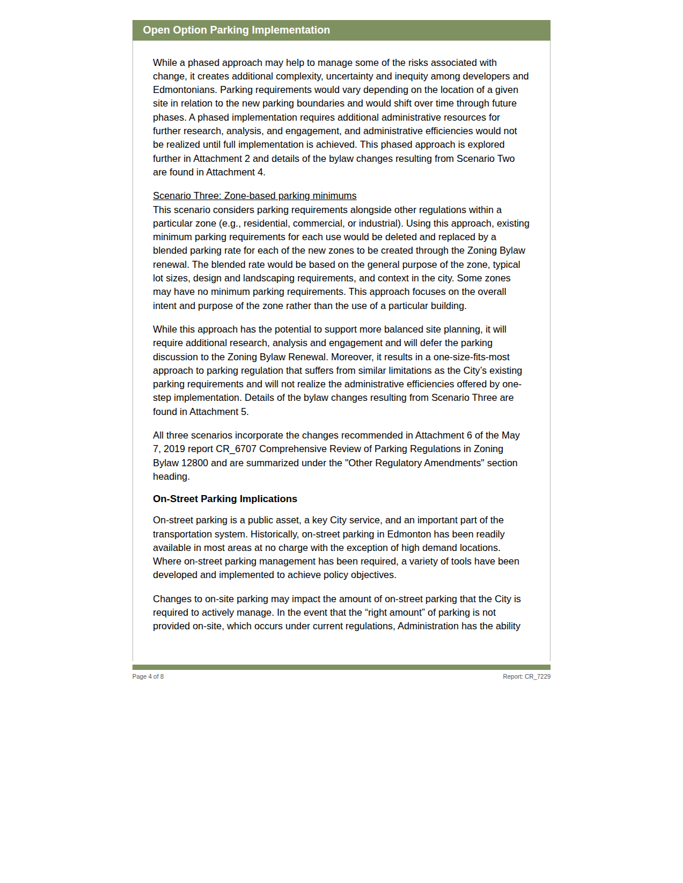Open Option Parking Implementation
While a phased approach may help to manage some of the risks associated with change, it creates additional complexity, uncertainty and inequity among developers and Edmontonians. Parking requirements would vary depending on the location of a given site in relation to the new parking boundaries and would shift over time through future phases. A phased implementation requires additional administrative resources for further research, analysis, and engagement, and administrative efficiencies would not be realized until full implementation is achieved. This phased approach is explored further in Attachment 2 and details of the bylaw changes resulting from Scenario Two are found in Attachment 4.
Scenario Three: Zone-based parking minimums
This scenario considers parking requirements alongside other regulations within a particular zone (e.g., residential, commercial, or industrial). Using this approach, existing minimum parking requirements for each use would be deleted and replaced by a blended parking rate for each of the new zones to be created through the Zoning Bylaw renewal. The blended rate would be based on the general purpose of the zone, typical lot sizes, design and landscaping requirements, and context in the city. Some zones may have no minimum parking requirements. This approach focuses on the overall intent and purpose of the zone rather than the use of a particular building.
While this approach has the potential to support more balanced site planning, it will require additional research, analysis and engagement and will defer the parking discussion to the Zoning Bylaw Renewal. Moreover, it results in a one-size-fits-most approach to parking regulation that suffers from similar limitations as the City’s existing parking requirements and will not realize the administrative efficiencies offered by one-step implementation. Details of the bylaw changes resulting from Scenario Three are found in Attachment 5.
All three scenarios incorporate the changes recommended in Attachment 6 of the May 7, 2019 report CR_6707 Comprehensive Review of Parking Regulations in Zoning Bylaw 12800 and are summarized under the "Other Regulatory Amendments" section heading.
On-Street Parking Implications
On-street parking is a public asset, a key City service, and an important part of the transportation system. Historically, on-street parking in Edmonton has been readily available in most areas at no charge with the exception of high demand locations. Where on-street parking management has been required, a variety of tools have been developed and implemented to achieve policy objectives.
Changes to on-site parking may impact the amount of on-street parking that the City is required to actively manage. In the event that the “right amount” of parking is not provided on-site, which occurs under current regulations, Administration has the ability
Page 4 of 8 Report: CR_7229